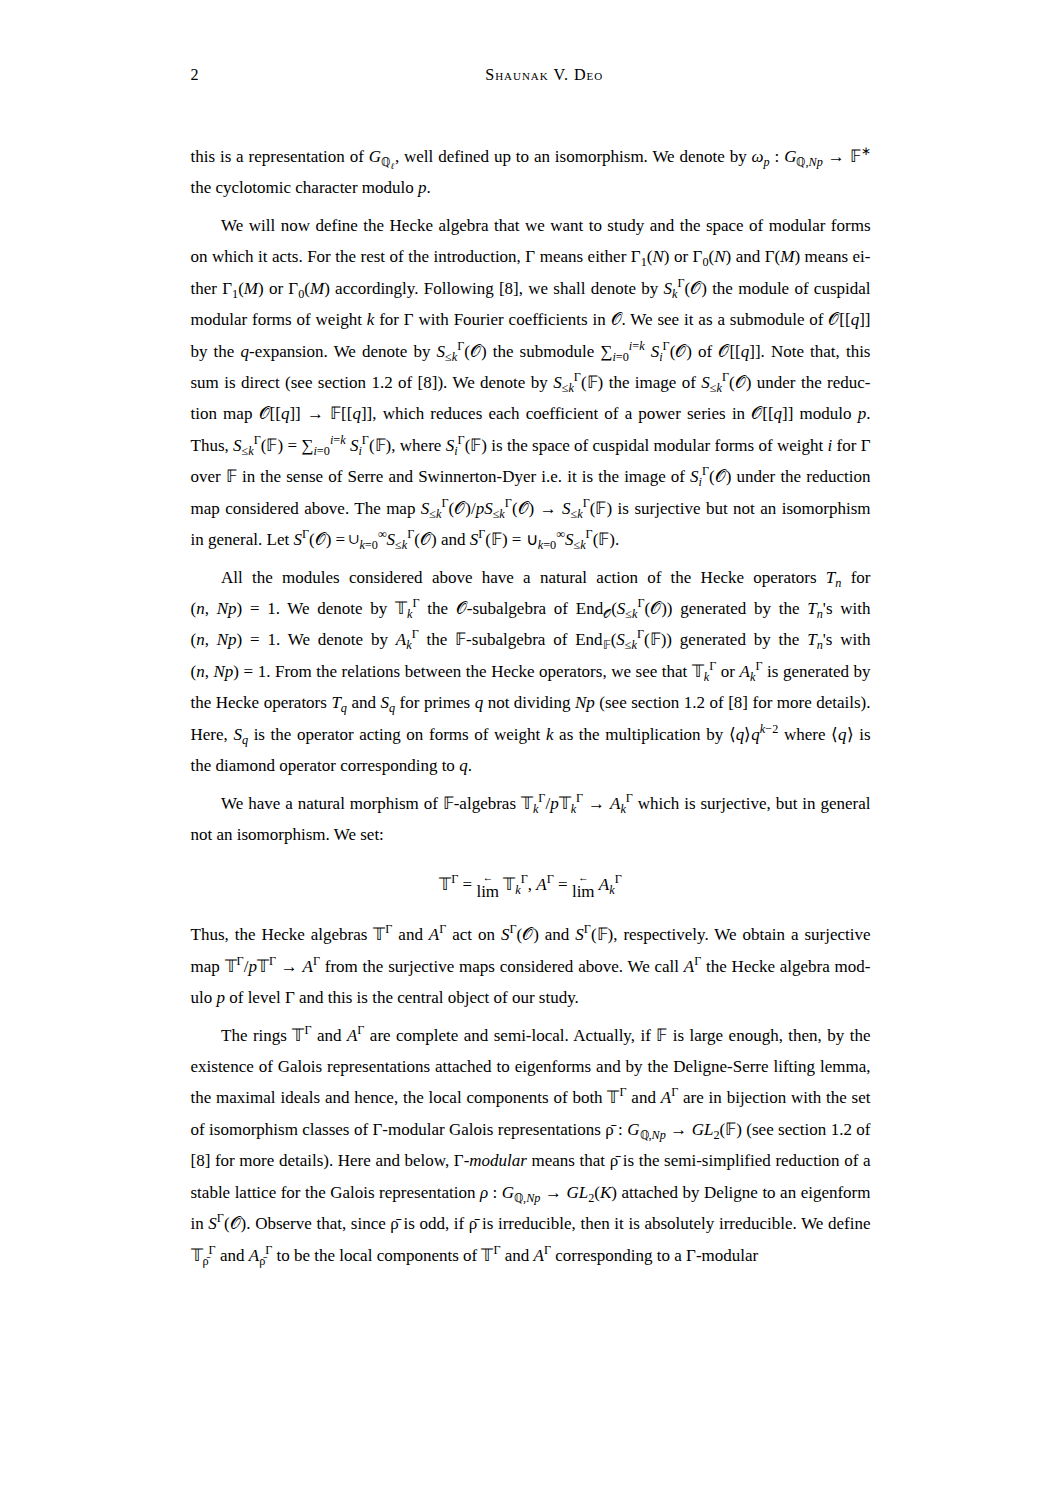2 Shaunak V. Deo
this is a representation of Gℚℓ, well defined up to an isomorphism. We denote by ωp : Gℚ,Np → 𝔽∗ the cyclotomic character modulo p.
We will now define the Hecke algebra that we want to study and the space of modular forms on which it acts. For the rest of the introduction, Γ means either Γ1(N) or Γ0(N) and Γ(M) means either Γ1(M) or Γ0(M) accordingly. Following [8], we shall denote by SkΓ(𝒪) the module of cuspidal modular forms of weight k for Γ with Fourier coefficients in 𝒪. We see it as a submodule of 𝒪[[q]] by the q-expansion. We denote by S≤kΓ(𝒪) the submodule ∑i=0i=k SiΓ(𝒪) of 𝒪[[q]]. Note that, this sum is direct (see section 1.2 of [8]). We denote by S≤kΓ(𝔽) the image of S≤kΓ(𝒪) under the reduction map 𝒪[[q]] → 𝔽[[q]], which reduces each coefficient of a power series in 𝒪[[q]] modulo p. Thus, S≤kΓ(𝔽) = ∑i=0i=k SiΓ(𝔽), where SiΓ(𝔽) is the space of cuspidal modular forms of weight i for Γ over 𝔽 in the sense of Serre and Swinnerton-Dyer i.e. it is the image of SiΓ(𝒪) under the reduction map considered above. The map S≤kΓ(𝒪)/pS≤kΓ(𝒪) → S≤kΓ(𝔽) is surjective but not an isomorphism in general. Let SΓ(𝒪) = ∪k=0∞S≤kΓ(𝒪) and SΓ(𝔽) = ∪k=0∞S≤kΓ(𝔽).
All the modules considered above have a natural action of the Hecke operators Tn for (n, Np) = 1. We denote by 𝕋kΓ the 𝒪-subalgebra of End𝒪(S≤kΓ(𝒪)) generated by the Tn's with (n, Np) = 1. We denote by AkΓ the 𝔽-subalgebra of End𝔽(S≤kΓ(𝔽)) generated by the Tn's with (n, Np) = 1. From the relations between the Hecke operators, we see that 𝕋kΓ or AkΓ is generated by the Hecke operators Tq and Sq for primes q not dividing Np (see section 1.2 of [8] for more details). Here, Sq is the operator acting on forms of weight k as the multiplication by ⟨q⟩qk−2 where ⟨q⟩ is the diamond operator corresponding to q.
We have a natural morphism of 𝔽-algebras 𝕋kΓ/p 𝕋kΓ → AkΓ which is surjective, but in general not an isomorphism. We set:
𝕋Γ = ←lim 𝕋kΓ, AΓ = ←lim AkΓ
Thus, the Hecke algebras 𝕋Γ and AΓ act on SΓ(𝒪) and SΓ(𝔽), respectively. We obtain a surjective map 𝕋Γ/p 𝕋Γ → AΓ from the surjective maps considered above. We call AΓ the Hecke algebra modulo p of level Γ and this is the central object of our study.
The rings 𝕋Γ and AΓ are complete and semi-local. Actually, if 𝔽 is large enough, then, by the existence of Galois representations attached to eigenforms and by the Deligne-Serre lifting lemma, the maximal ideals and hence, the local components of both 𝕋Γ and AΓ are in bijection with the set of isomorphism classes of Γ-modular Galois representations ρ̄ : Gℚ,Np → GL2(𝔽) (see section 1.2 of [8] for more details). Here and below, Γ-modular means that ρ̄ is the semi-simplified reduction of a stable lattice for the Galois representation ρ : Gℚ,Np → GL2(K) attached by Deligne to an eigenform in SΓ(𝒪). Observe that, since ρ̄ is odd, if ρ̄ is irreducible, then it is absolutely irreducible. We define 𝕋ρ̄Γ and Aρ̄Γ to be the local components of 𝕋Γ and AΓ corresponding to a Γ-modular